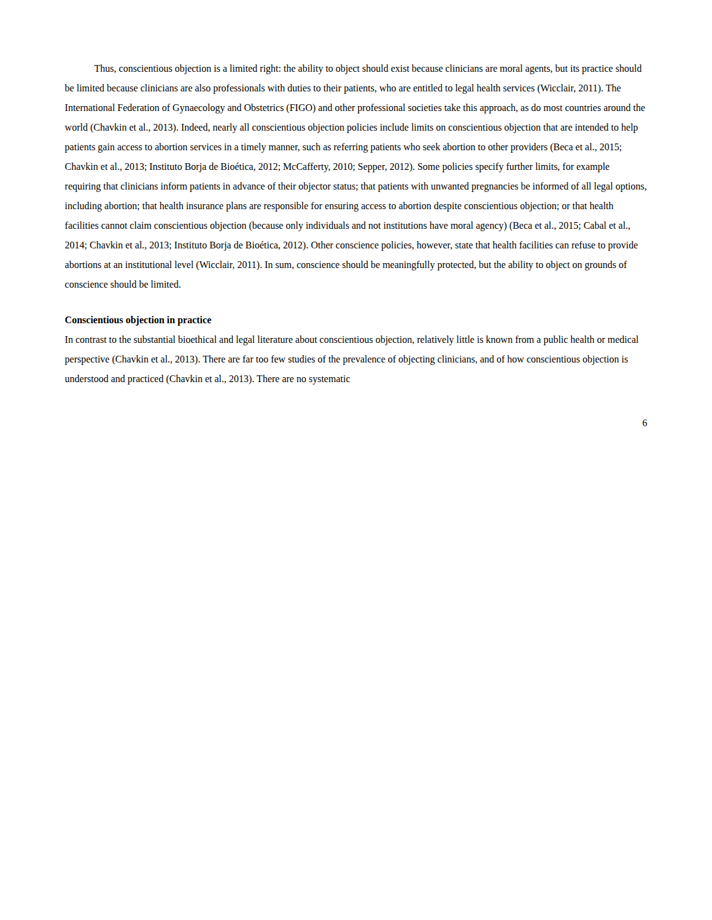Thus, conscientious objection is a limited right: the ability to object should exist because clinicians are moral agents, but its practice should be limited because clinicians are also professionals with duties to their patients, who are entitled to legal health services (Wicclair, 2011). The International Federation of Gynaecology and Obstetrics (FIGO) and other professional societies take this approach, as do most countries around the world (Chavkin et al., 2013). Indeed, nearly all conscientious objection policies include limits on conscientious objection that are intended to help patients gain access to abortion services in a timely manner, such as referring patients who seek abortion to other providers (Beca et al., 2015; Chavkin et al., 2013; Instituto Borja de Bioética, 2012; McCafferty, 2010; Sepper, 2012). Some policies specify further limits, for example requiring that clinicians inform patients in advance of their objector status; that patients with unwanted pregnancies be informed of all legal options, including abortion; that health insurance plans are responsible for ensuring access to abortion despite conscientious objection; or that health facilities cannot claim conscientious objection (because only individuals and not institutions have moral agency) (Beca et al., 2015; Cabal et al., 2014; Chavkin et al., 2013; Instituto Borja de Bioética, 2012). Other conscience policies, however, state that health facilities can refuse to provide abortions at an institutional level (Wicclair, 2011). In sum, conscience should be meaningfully protected, but the ability to object on grounds of conscience should be limited.
Conscientious objection in practice
In contrast to the substantial bioethical and legal literature about conscientious objection, relatively little is known from a public health or medical perspective (Chavkin et al., 2013). There are far too few studies of the prevalence of objecting clinicians, and of how conscientious objection is understood and practiced (Chavkin et al., 2013). There are no systematic
6